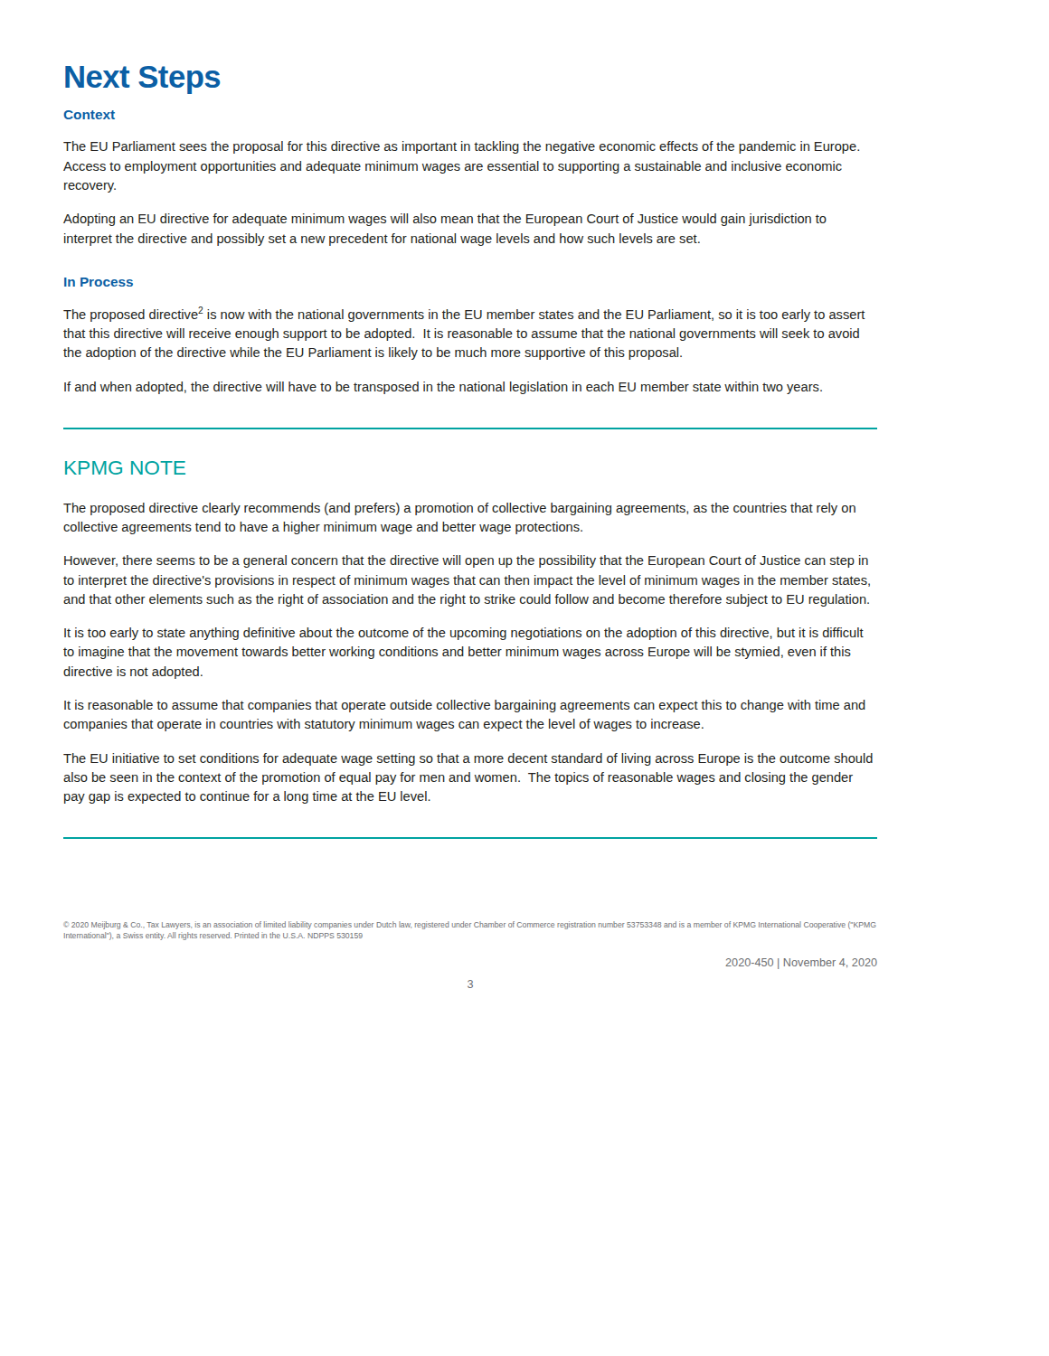Next Steps
Context
The EU Parliament sees the proposal for this directive as important in tackling the negative economic effects of the pandemic in Europe. Access to employment opportunities and adequate minimum wages are essential to supporting a sustainable and inclusive economic recovery.
Adopting an EU directive for adequate minimum wages will also mean that the European Court of Justice would gain jurisdiction to interpret the directive and possibly set a new precedent for national wage levels and how such levels are set.
In Process
The proposed directive2 is now with the national governments in the EU member states and the EU Parliament, so it is too early to assert that this directive will receive enough support to be adopted. It is reasonable to assume that the national governments will seek to avoid the adoption of the directive while the EU Parliament is likely to be much more supportive of this proposal.
If and when adopted, the directive will have to be transposed in the national legislation in each EU member state within two years.
KPMG NOTE
The proposed directive clearly recommends (and prefers) a promotion of collective bargaining agreements, as the countries that rely on collective agreements tend to have a higher minimum wage and better wage protections.
However, there seems to be a general concern that the directive will open up the possibility that the European Court of Justice can step in to interpret the directive's provisions in respect of minimum wages that can then impact the level of minimum wages in the member states, and that other elements such as the right of association and the right to strike could follow and become therefore subject to EU regulation.
It is too early to state anything definitive about the outcome of the upcoming negotiations on the adoption of this directive, but it is difficult to imagine that the movement towards better working conditions and better minimum wages across Europe will be stymied, even if this directive is not adopted.
It is reasonable to assume that companies that operate outside collective bargaining agreements can expect this to change with time and companies that operate in countries with statutory minimum wages can expect the level of wages to increase.
The EU initiative to set conditions for adequate wage setting so that a more decent standard of living across Europe is the outcome should also be seen in the context of the promotion of equal pay for men and women. The topics of reasonable wages and closing the gender pay gap is expected to continue for a long time at the EU level.
© 2020 Meijburg & Co., Tax Lawyers, is an association of limited liability companies under Dutch law, registered under Chamber of Commerce registration number 53753348 and is a member of KPMG International Cooperative ("KPMG International"), a Swiss entity. All rights reserved. Printed in the U.S.A. NDPPS 530159
2020-450 | November 4, 2020
3